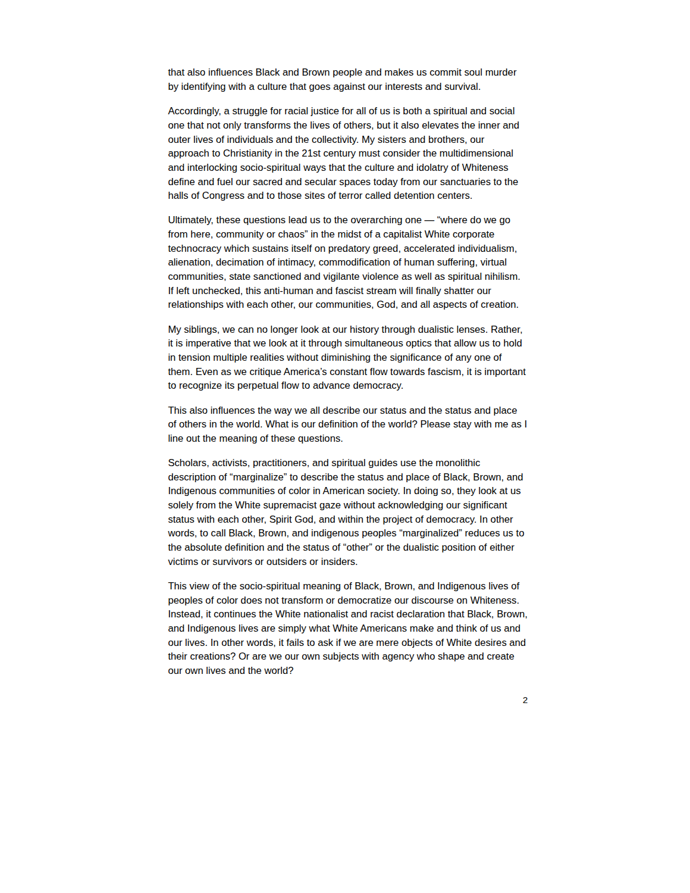that also influences Black and Brown people and makes us commit soul murder by identifying with a culture that goes against our interests and survival.
Accordingly, a struggle for racial justice for all of us is both a spiritual and social one that not only transforms the lives of others, but it also elevates the inner and outer lives of individuals and the collectivity. My sisters and brothers, our approach to Christianity in the 21st century must consider the multidimensional and interlocking socio-spiritual ways that the culture and idolatry of Whiteness define and fuel our sacred and secular spaces today from our sanctuaries to the halls of Congress and to those sites of terror called detention centers.
Ultimately, these questions lead us to the overarching one — “where do we go from here, community or chaos” in the midst of a capitalist White corporate technocracy which sustains itself on predatory greed, accelerated individualism, alienation, decimation of intimacy, commodification of human suffering, virtual communities, state sanctioned and vigilante violence as well as spiritual nihilism. If left unchecked, this anti-human and fascist stream will finally shatter our relationships with each other, our communities, God, and all aspects of creation.
My siblings, we can no longer look at our history through dualistic lenses. Rather, it is imperative that we look at it through simultaneous optics that allow us to hold in tension multiple realities without diminishing the significance of any one of them. Even as we critique America’s constant flow towards fascism, it is important to recognize its perpetual flow to advance democracy.
This also influences the way we all describe our status and the status and place of others in the world. What is our definition of the world? Please stay with me as I line out the meaning of these questions.
Scholars, activists, practitioners, and spiritual guides use the monolithic description of “marginalize” to describe the status and place of Black, Brown, and Indigenous communities of color in American society. In doing so, they look at us solely from the White supremacist gaze without acknowledging our significant status with each other, Spirit God, and within the project of democracy. In other words, to call Black, Brown, and indigenous peoples “marginalized” reduces us to the absolute definition and the status of “other” or the dualistic position of either victims or survivors or outsiders or insiders.
This view of the socio-spiritual meaning of Black, Brown, and Indigenous lives of peoples of color does not transform or democratize our discourse on Whiteness. Instead, it continues the White nationalist and racist declaration that Black, Brown, and Indigenous lives are simply what White Americans make and think of us and our lives. In other words, it fails to ask if we are mere objects of White desires and their creations? Or are we our own subjects with agency who shape and create our own lives and the world?
2